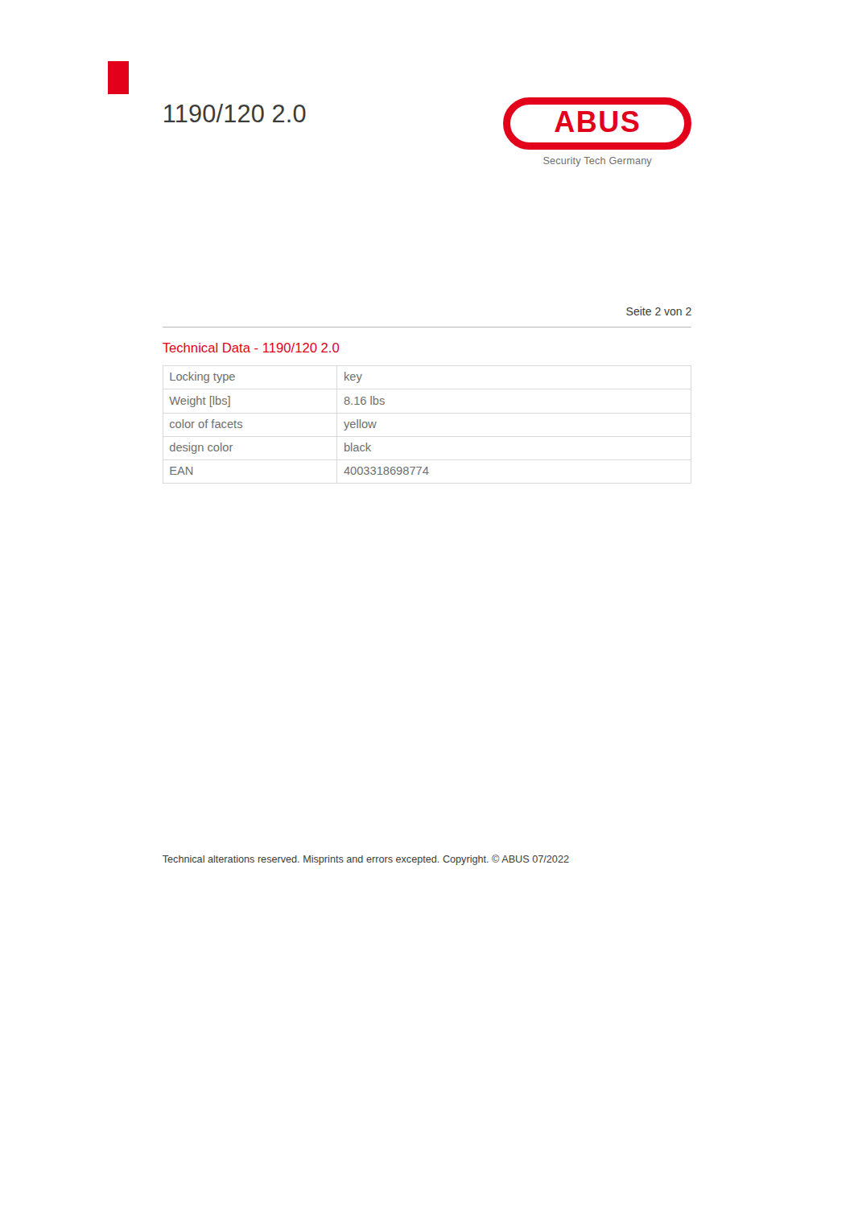ABUS
Security Tech Germany
1190/120 2.0
Seite 2 von 2
Technical Data - 1190/120 2.0
| Locking type | key |
| Weight [lbs] | 8.16 lbs |
| color of facets | yellow |
| design color | black |
| EAN | 4003318698774 |
Technical alterations reserved. Misprints and errors excepted. Copyright. © ABUS 07/2022